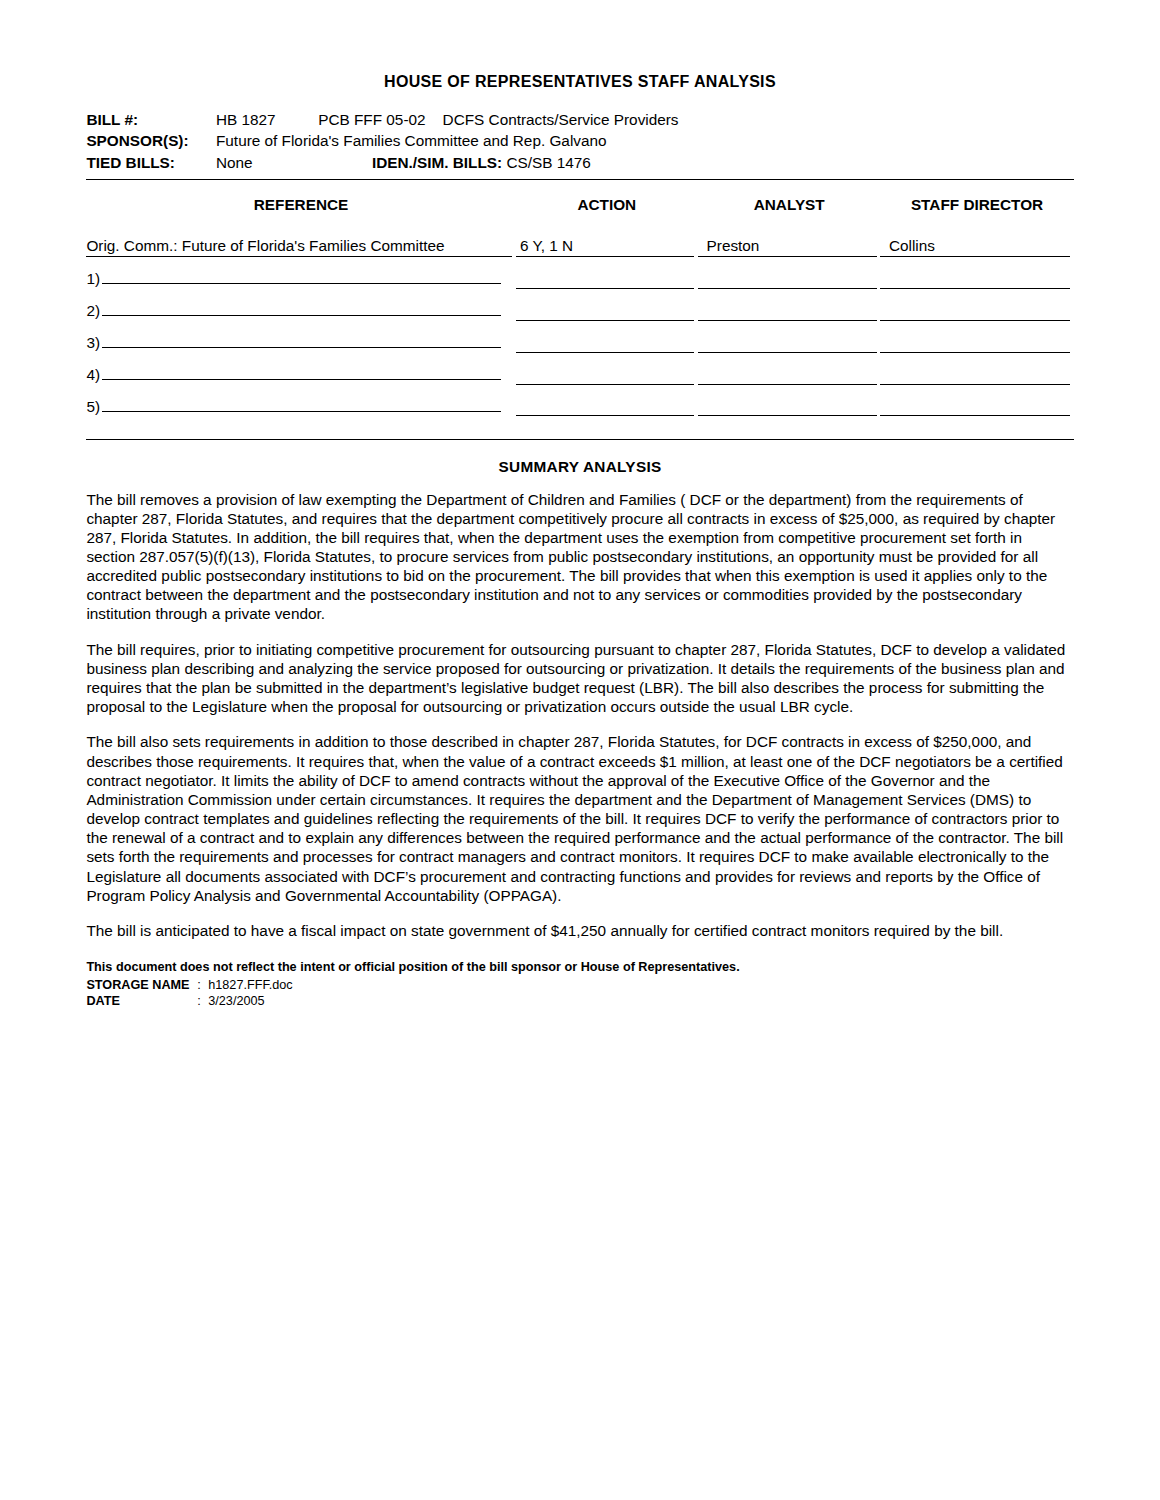HOUSE OF REPRESENTATIVES STAFF ANALYSIS
| BILL #: | HB 1827 PCB FFF 05-02 DCFS Contracts/Service Providers |
| SPONSOR(S): | Future of Florida's Families Committee and Rep. Galvano |
| TIED BILLS: | None IDEN./SIM. BILLS: CS/SB 1476 |
| REFERENCE | ACTION | ANALYST | STAFF DIRECTOR |
| --- | --- | --- | --- |
| Orig. Comm.: Future of Florida's Families Committee | 6 Y, 1 N | Preston | Collins |
| 1) | | | |
| 2) | | | |
| 3) | | | |
| 4) | | | |
| 5) | | | |
SUMMARY ANALYSIS
The bill removes a provision of law exempting the Department of Children and Families ( DCF or the department) from the requirements of chapter 287, Florida Statutes, and requires that the department competitively procure all contracts in excess of $25,000, as required by chapter 287, Florida Statutes. In addition, the bill requires that, when the department uses the exemption from competitive procurement set forth in section 287.057(5)(f)(13), Florida Statutes, to procure services from public postsecondary institutions, an opportunity must be provided for all accredited public postsecondary institutions to bid on the procurement. The bill provides that when this exemption is used it applies only to the contract between the department and the postsecondary institution and not to any services or commodities provided by the postsecondary institution through a private vendor.
The bill requires, prior to initiating competitive procurement for outsourcing pursuant to chapter 287, Florida Statutes, DCF to develop a validated business plan describing and analyzing the service proposed for outsourcing or privatization. It details the requirements of the business plan and requires that the plan be submitted in the department’s legislative budget request (LBR). The bill also describes the process for submitting the proposal to the Legislature when the proposal for outsourcing or privatization occurs outside the usual LBR cycle.
The bill also sets requirements in addition to those described in chapter 287, Florida Statutes, for DCF contracts in excess of $250,000, and describes those requirements. It requires that, when the value of a contract exceeds $1 million, at least one of the DCF negotiators be a certified contract negotiator. It limits the ability of DCF to amend contracts without the approval of the Executive Office of the Governor and the Administration Commission under certain circumstances. It requires the department and the Department of Management Services (DMS) to develop contract templates and guidelines reflecting the requirements of the bill. It requires DCF to verify the performance of contractors prior to the renewal of a contract and to explain any differences between the required performance and the actual performance of the contractor. The bill sets forth the requirements and processes for contract managers and contract monitors. It requires DCF to make available electronically to the Legislature all documents associated with DCF’s procurement and contracting functions and provides for reviews and reports by the Office of Program Policy Analysis and Governmental Accountability (OPPAGA).
The bill is anticipated to have a fiscal impact on state government of $41,250 annually for certified contract monitors required by the bill.
This document does not reflect the intent or official position of the bill sponsor or House of Representatives.
| STORAGE NAME | : | h1827.FFF.doc |
| DATE | : | 3/23/2005 |